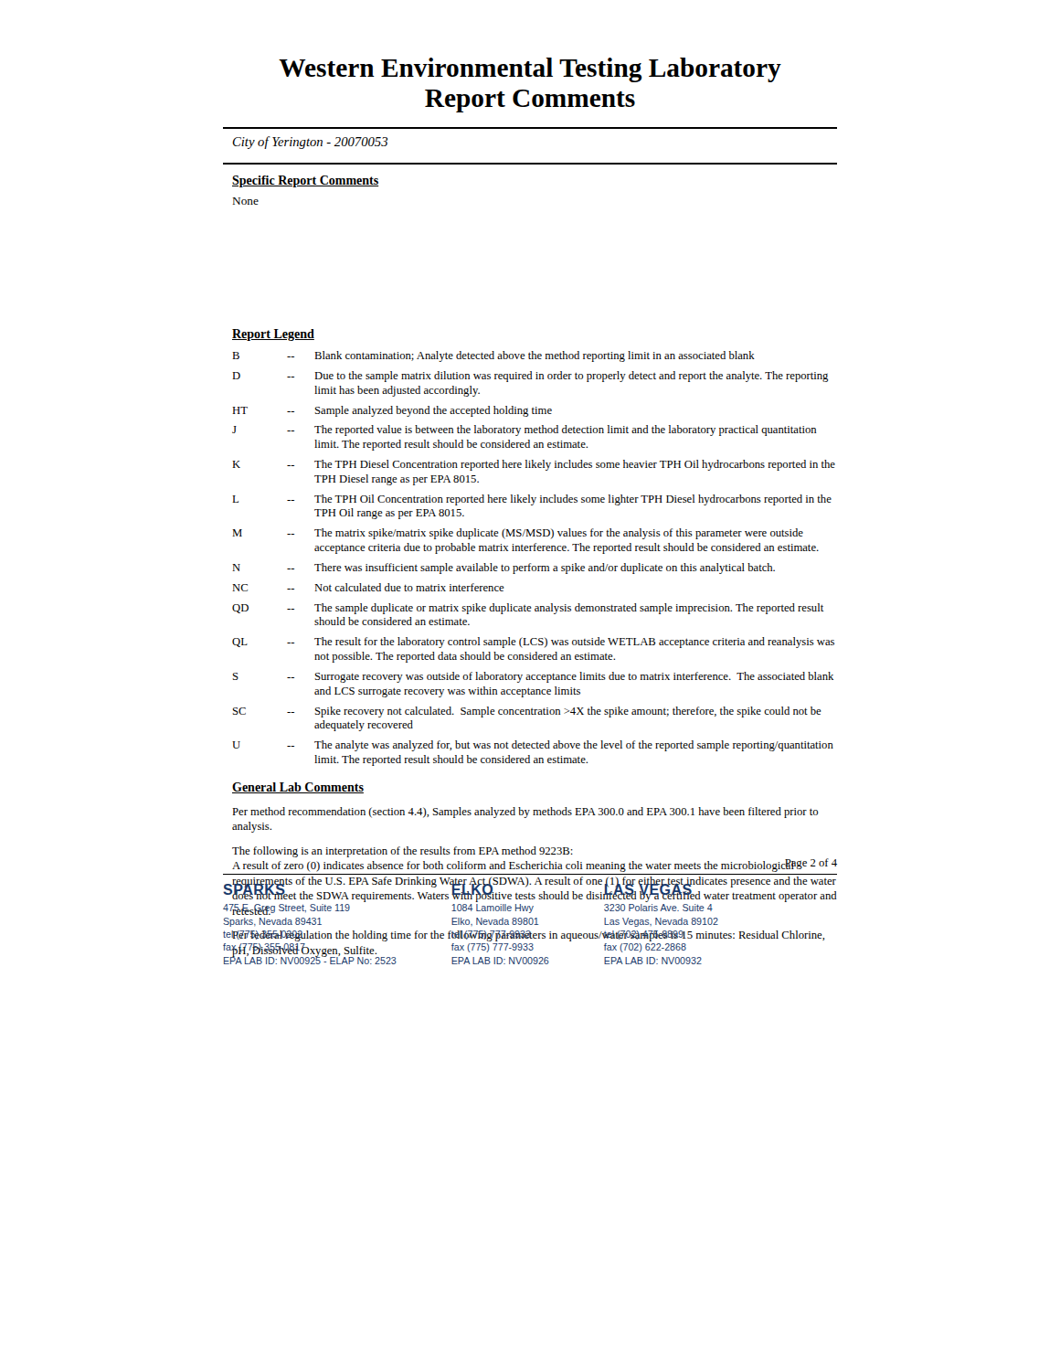Western Environmental Testing Laboratory Report Comments
City of Yerington - 20070053
Specific Report Comments
None
Report Legend
| B | -- | Blank contamination; Analyte detected above the method reporting limit in an associated blank |
| D | -- | Due to the sample matrix dilution was required in order to properly detect and report the analyte. The reporting limit has been adjusted accordingly. |
| HT | -- | Sample analyzed beyond the accepted holding time |
| J | -- | The reported value is between the laboratory method detection limit and the laboratory practical quantitation limit. The reported result should be considered an estimate. |
| K | -- | The TPH Diesel Concentration reported here likely includes some heavier TPH Oil hydrocarbons reported in the TPH Diesel range as per EPA 8015. |
| L | -- | The TPH Oil Concentration reported here likely includes some lighter TPH Diesel hydrocarbons reported in the TPH Oil range as per EPA 8015. |
| M | -- | The matrix spike/matrix spike duplicate (MS/MSD) values for the analysis of this parameter were outside acceptance criteria due to probable matrix interference. The reported result should be considered an estimate. |
| N | -- | There was insufficient sample available to perform a spike and/or duplicate on this analytical batch. |
| NC | -- | Not calculated due to matrix interference |
| QD | -- | The sample duplicate or matrix spike duplicate analysis demonstrated sample imprecision. The reported result should be considered an estimate. |
| QL | -- | The result for the laboratory control sample (LCS) was outside WETLAB acceptance criteria and reanalysis was not possible. The reported data should be considered an estimate. |
| S | -- | Surrogate recovery was outside of laboratory acceptance limits due to matrix interference. The associated blank and LCS surrogate recovery was within acceptance limits |
| SC | -- | Spike recovery not calculated. Sample concentration >4X the spike amount; therefore, the spike could not be adequately recovered |
| U | -- | The analyte was analyzed for, but was not detected above the level of the reported sample reporting/quantitation limit. The reported result should be considered an estimate. |
General Lab Comments
Per method recommendation (section 4.4), Samples analyzed by methods EPA 300.0 and EPA 300.1 have been filtered prior to analysis.
The following is an interpretation of the results from EPA method 9223B:
A result of zero (0) indicates absence for both coliform and Escherichia coli meaning the water meets the microbiological requirements of the U.S. EPA Safe Drinking Water Act (SDWA). A result of one (1) for either test indicates presence and the water does not meet the SDWA requirements. Waters with positive tests should be disinfected by a certified water treatment operator and retested.
Per federal regulation the holding time for the following parameters in aqueous/water samples is 15 minutes: Residual Chlorine, pH, Dissolved Oxygen, Sulfite.
Page 2 of 4
SPARKS
475 E. Greg Street, Suite 119
Sparks, Nevada 89431
tel (775) 355-0202
fax (775) 355-0817
EPA LAB ID: NV00925 - ELAP No: 2523
ELKO
1084 Lamoille Hwy
Elko, Nevada 89801
tel (775) 777-9933
fax (775) 777-9933
EPA LAB ID: NV00926
LAS VEGAS
3230 Polaris Ave. Suite 4
Las Vegas, Nevada 89102
tel (702) 475-8899
fax (702) 622-2868
EPA LAB ID: NV00932